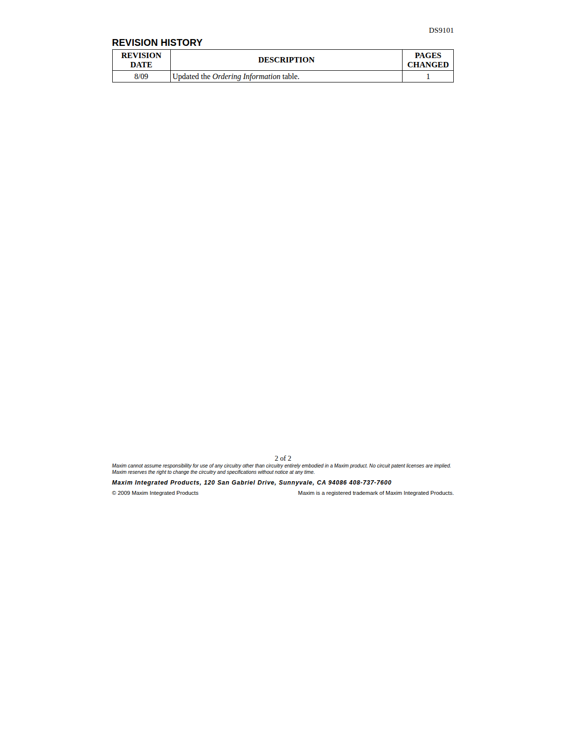DS9101
REVISION HISTORY
| REVISION DATE | DESCRIPTION | PAGES CHANGED |
| --- | --- | --- |
| 8/09 | Updated the Ordering Information table. | 1 |
2 of 2
Maxim cannot assume responsibility for use of any circuitry other than circuitry entirely embodied in a Maxim product. No circuit patent licenses are implied. Maxim reserves the right to change the circuitry and specifications without notice at any time.
Maxim Integrated Products, 120 San Gabriel Drive, Sunnyvale, CA 94086 408-737-7600
© 2009 Maxim Integrated Products Maxim is a registered trademark of Maxim Integrated Products.